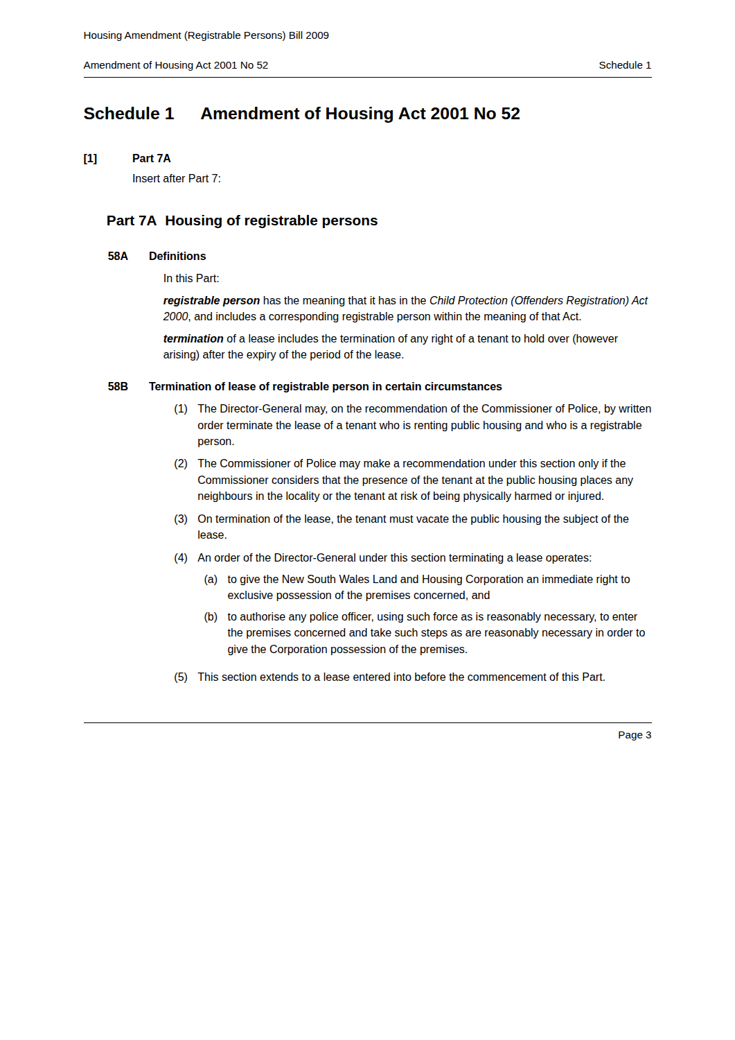Housing Amendment (Registrable Persons) Bill 2009
Amendment of Housing Act 2001 No 52 Schedule 1
Schedule 1 Amendment of Housing Act 2001 No 52
[1] Part 7A
Insert after Part 7:
Part 7A Housing of registrable persons
58A Definitions
In this Part:
registrable person has the meaning that it has in the Child Protection (Offenders Registration) Act 2000, and includes a corresponding registrable person within the meaning of that Act.
termination of a lease includes the termination of any right of a tenant to hold over (however arising) after the expiry of the period of the lease.
58B Termination of lease of registrable person in certain circumstances
(1) The Director-General may, on the recommendation of the Commissioner of Police, by written order terminate the lease of a tenant who is renting public housing and who is a registrable person.
(2) The Commissioner of Police may make a recommendation under this section only if the Commissioner considers that the presence of the tenant at the public housing places any neighbours in the locality or the tenant at risk of being physically harmed or injured.
(3) On termination of the lease, the tenant must vacate the public housing the subject of the lease.
(4) An order of the Director-General under this section terminating a lease operates:
(a) to give the New South Wales Land and Housing Corporation an immediate right to exclusive possession of the premises concerned, and
(b) to authorise any police officer, using such force as is reasonably necessary, to enter the premises concerned and take such steps as are reasonably necessary in order to give the Corporation possession of the premises.
(5) This section extends to a lease entered into before the commencement of this Part.
Page 3